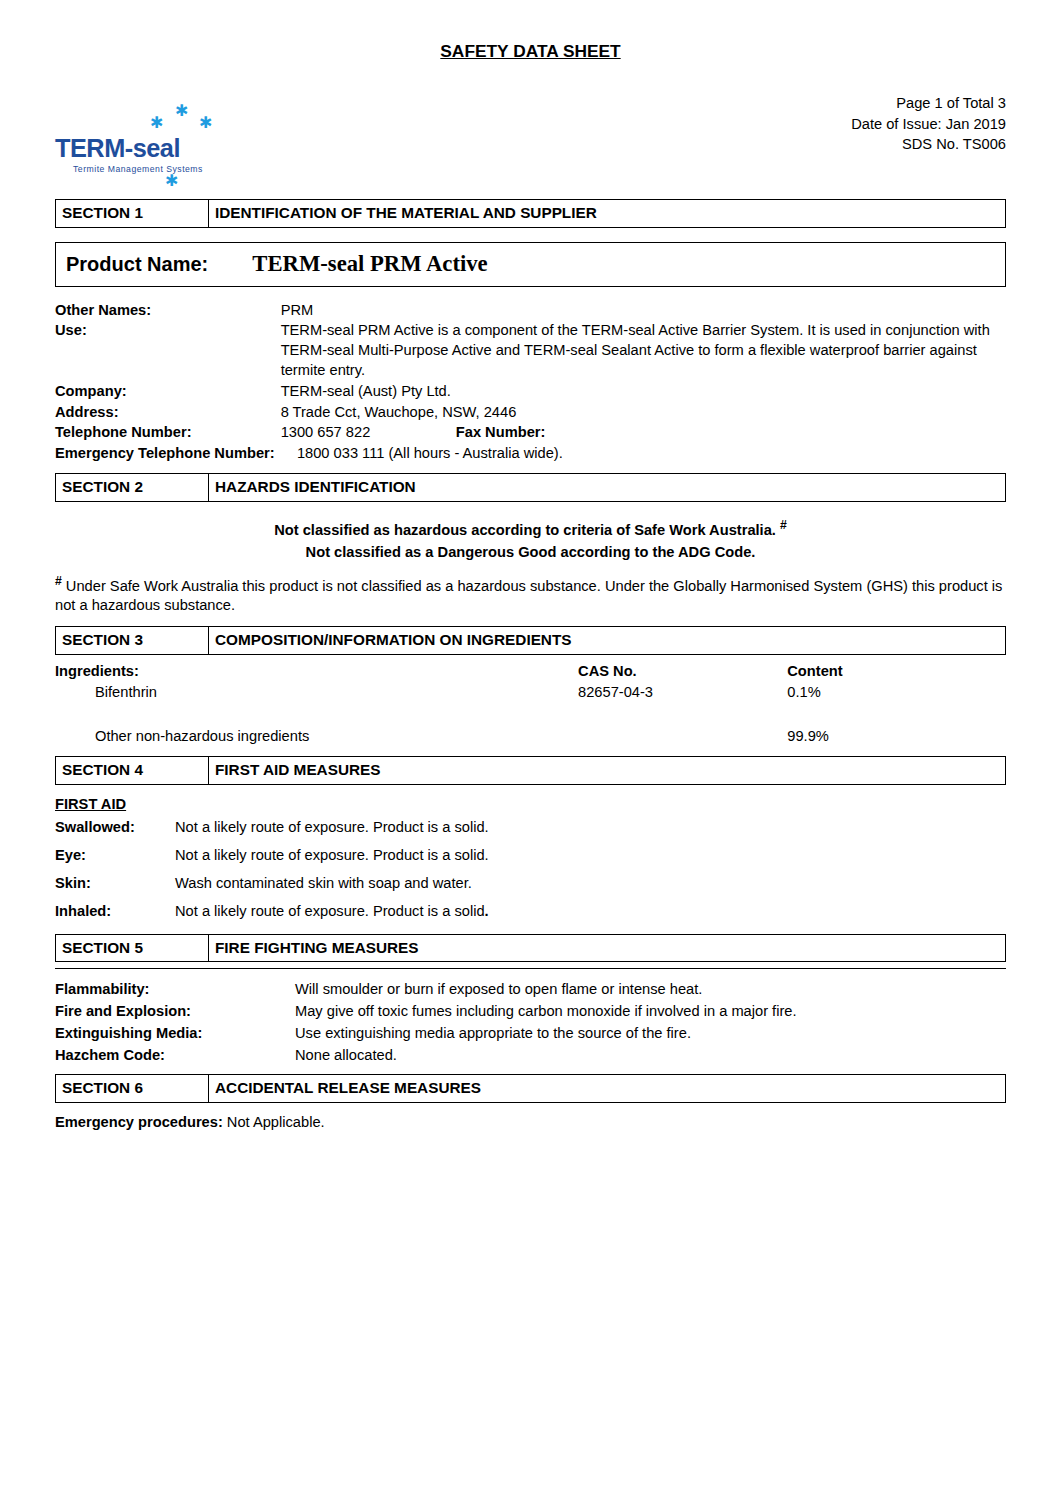SAFETY DATA SHEET
✱
✱ ✱
TERM-seal
Termite Management Systems
✱
Page 1 of Total 3
Date of Issue: Jan 2019
SDS No. TS006
| SECTION 1 | IDENTIFICATION OF THE MATERIAL AND SUPPLIER |
Product Name: TERM-seal PRM Active
| Other Names: | PRM |
| Use: | TERM-seal PRM Active is a component of the TERM-seal Active Barrier System. It is used in conjunction with TERM-seal Multi-Purpose Active and TERM-seal Sealant Active to form a flexible waterproof barrier against termite entry. |
| Company: | TERM-seal (Aust) Pty Ltd. |
| Address: | 8 Trade Cct, Wauchope, NSW, 2446 |
| Telephone Number: | 1300 657 822 Fax Number: |
| Emergency Telephone Number: | 1800 033 111 (All hours - Australia wide). |
| SECTION 2 | HAZARDS IDENTIFICATION |
Not classified as hazardous according to criteria of Safe Work Australia. #
Not classified as a Dangerous Good according to the ADG Code.
# Under Safe Work Australia this product is not classified as a hazardous substance. Under the Globally Harmonised System (GHS) this product is not a hazardous substance.
| SECTION 3 | COMPOSITION/INFORMATION ON INGREDIENTS |
| Ingredients: | CAS No. | Content |
| Bifenthrin | 82657-04-3 | 0.1% |
| Other non-hazardous ingredients | | 99.9% |
| SECTION 4 | FIRST AID MEASURES |
FIRST AID
| Swallowed: | Not a likely route of exposure. Product is a solid. |
| Eye: | Not a likely route of exposure. Product is a solid. |
| Skin: | Wash contaminated skin with soap and water. |
| Inhaled: | Not a likely route of exposure. Product is a solid . |
| SECTION 5 | FIRE FIGHTING MEASURES |
| Flammability: | Will smoulder or burn if exposed to open flame or intense heat. |
| Fire and Explosion: | May give off toxic fumes including carbon monoxide if involved in a major fire. |
| Extinguishing Media: | Use extinguishing media appropriate to the source of the fire. |
| Hazchem Code: | None allocated. |
| SECTION 6 | ACCIDENTAL RELEASE MEASURES |
Emergency procedures: Not Applicable.